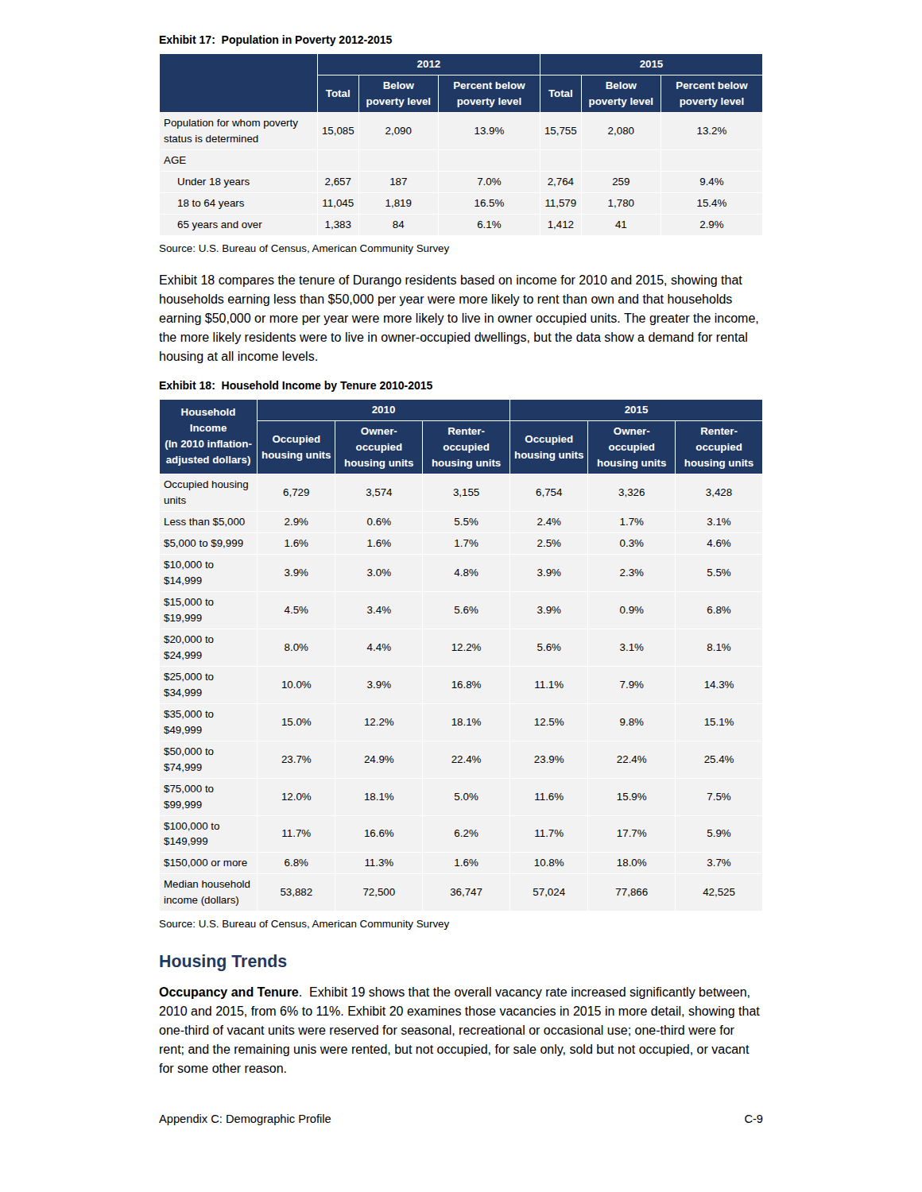Exhibit 17: Population in Poverty 2012-2015
| | 2012 | 2015 |
| --- | --- | --- |
| Total | Below poverty level | Percent below poverty level | Total | Below poverty level | Percent below poverty level |
| Population for whom poverty status is determined | 15,085 | 2,090 | 13.9% | 15,755 | 2,080 | 13.2% |
| AGE | | | | | | |
| Under 18 years | 2,657 | 187 | 7.0% | 2,764 | 259 | 9.4% |
| 18 to 64 years | 11,045 | 1,819 | 16.5% | 11,579 | 1,780 | 15.4% |
| 65 years and over | 1,383 | 84 | 6.1% | 1,412 | 41 | 2.9% |
Source: U.S. Bureau of Census, American Community Survey
Exhibit 18 compares the tenure of Durango residents based on income for 2010 and 2015, showing that households earning less than $50,000 per year were more likely to rent than own and that households earning $50,000 or more per year were more likely to live in owner occupied units. The greater the income, the more likely residents were to live in owner-occupied dwellings, but the data show a demand for rental housing at all income levels.
Exhibit 18: Household Income by Tenure 2010-2015
| Household Income (In 2010 inflation-adjusted dollars) | 2010 | 2015 |
| --- | --- | --- |
| Occupied housing units | Owner-occupied housing units | Renter-occupied housing units | Occupied housing units | Owner-occupied housing units | Renter-occupied housing units |
| Occupied housing units | 6,729 | 3,574 | 3,155 | 6,754 | 3,326 | 3,428 |
| Less than $5,000 | 2.9% | 0.6% | 5.5% | 2.4% | 1.7% | 3.1% |
| $5,000 to $9,999 | 1.6% | 1.6% | 1.7% | 2.5% | 0.3% | 4.6% |
| $10,000 to $14,999 | 3.9% | 3.0% | 4.8% | 3.9% | 2.3% | 5.5% |
| $15,000 to $19,999 | 4.5% | 3.4% | 5.6% | 3.9% | 0.9% | 6.8% |
| $20,000 to $24,999 | 8.0% | 4.4% | 12.2% | 5.6% | 3.1% | 8.1% |
| $25,000 to $34,999 | 10.0% | 3.9% | 16.8% | 11.1% | 7.9% | 14.3% |
| $35,000 to $49,999 | 15.0% | 12.2% | 18.1% | 12.5% | 9.8% | 15.1% |
| $50,000 to $74,999 | 23.7% | 24.9% | 22.4% | 23.9% | 22.4% | 25.4% |
| $75,000 to $99,999 | 12.0% | 18.1% | 5.0% | 11.6% | 15.9% | 7.5% |
| $100,000 to $149,999 | 11.7% | 16.6% | 6.2% | 11.7% | 17.7% | 5.9% |
| $150,000 or more | 6.8% | 11.3% | 1.6% | 10.8% | 18.0% | 3.7% |
| Median household income (dollars) | 53,882 | 72,500 | 36,747 | 57,024 | 77,866 | 42,525 |
Source: U.S. Bureau of Census, American Community Survey
Housing Trends
Occupancy and Tenure. Exhibit 19 shows that the overall vacancy rate increased significantly between, 2010 and 2015, from 6% to 11%. Exhibit 20 examines those vacancies in 2015 in more detail, showing that one-third of vacant units were reserved for seasonal, recreational or occasional use; one-third were for rent; and the remaining unis were rented, but not occupied, for sale only, sold but not occupied, or vacant for some other reason.
Appendix C: Demographic Profile C-9